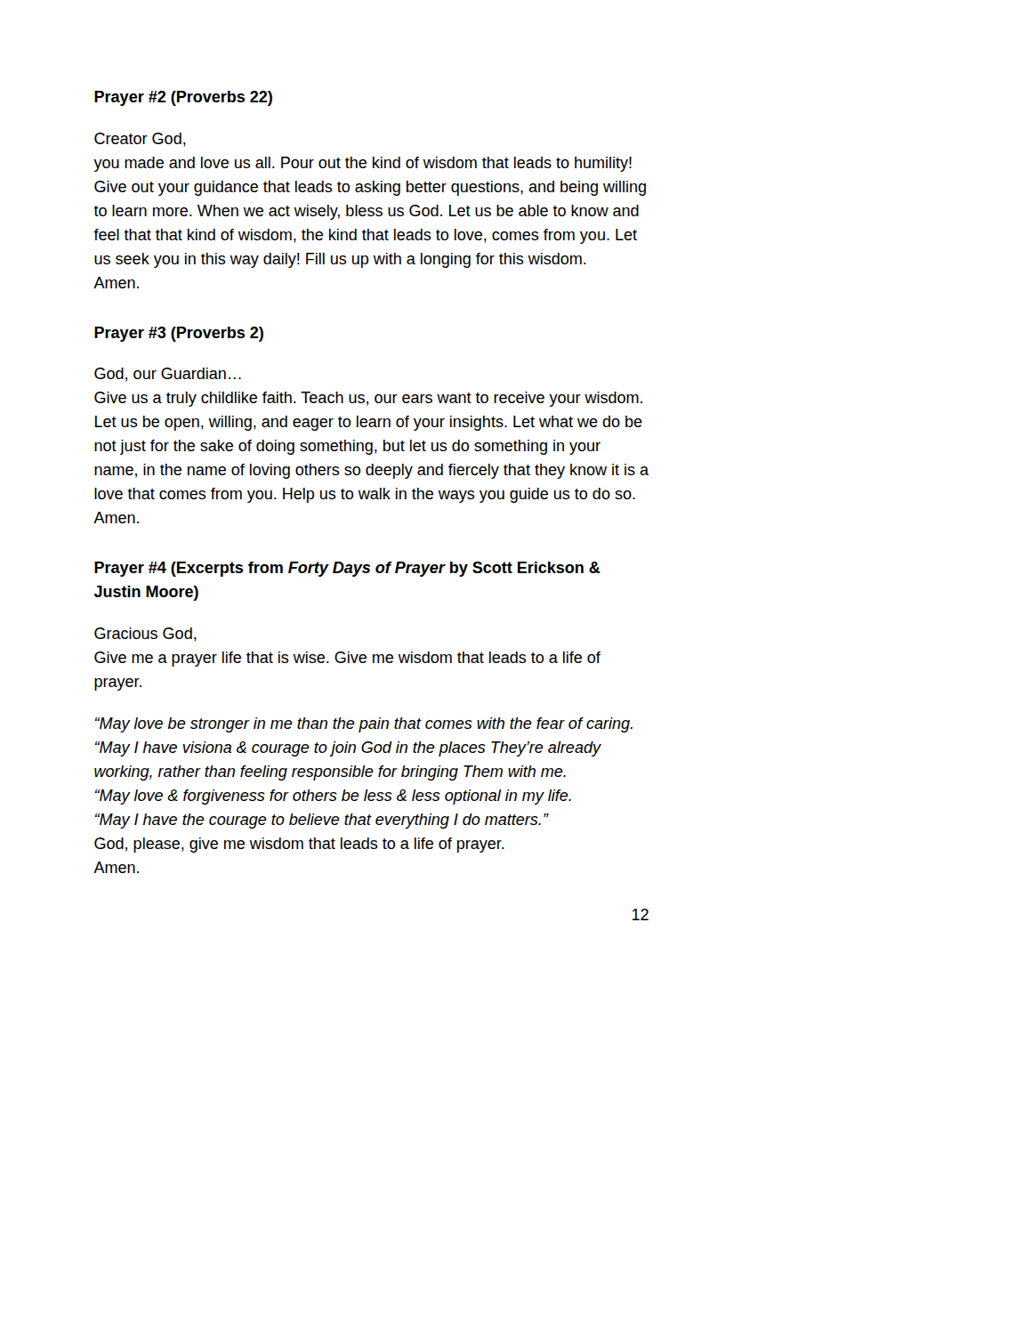Prayer #2 (Proverbs 22)
Creator God,
you made and love us all. Pour out the kind of wisdom that leads to humility! Give out your guidance that leads to asking better questions, and being willing to learn more. When we act wisely, bless us God. Let us be able to know and feel that that kind of wisdom, the kind that leads to love, comes from you. Let us seek you in this way daily! Fill us up with a longing for this wisdom.
Amen.
Prayer #3 (Proverbs 2)
God, our Guardian…
Give us a truly childlike faith. Teach us, our ears want to receive your wisdom. Let us be open, willing, and eager to learn of your insights. Let what we do be not just for the sake of doing something, but let us do something in your name, in the name of loving others so deeply and fiercely that they know it is a love that comes from you. Help us to walk in the ways you guide us to do so.
Amen.
Prayer #4 (Excerpts from Forty Days of Prayer by Scott Erickson & Justin Moore)
Gracious God,
Give me a prayer life that is wise. Give me wisdom that leads to a life of prayer.
“May love be stronger in me than the pain that comes with the fear of caring.
“May I have visiona & courage to join God in the places They’re already working, rather than feeling responsible for bringing Them with me.
“May love & forgiveness for others be less & less optional in my life.
“May I have the courage to believe that everything I do matters.”
God, please, give me wisdom that leads to a life of prayer.
Amen.
12